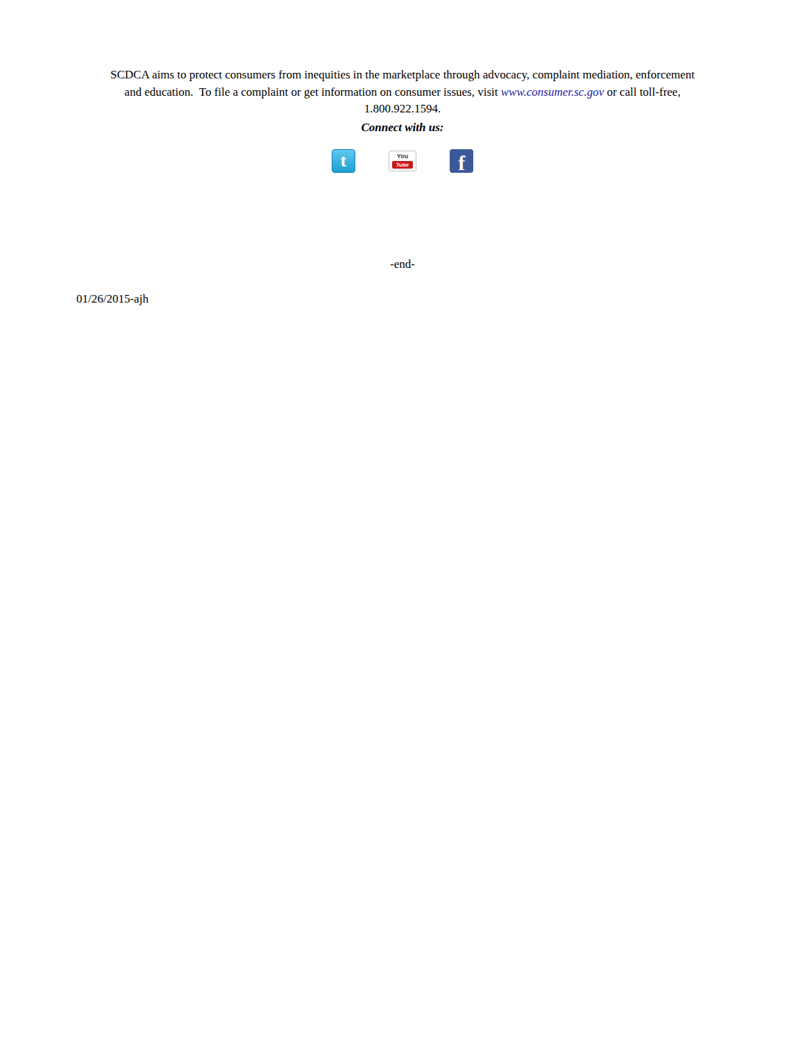SCDCA aims to protect consumers from inequities in the marketplace through advocacy, complaint mediation, enforcement and education. To file a complaint or get information on consumer issues, visit www.consumer.sc.gov or call toll-free, 1.800.922.1594.
Connect with us:
-end-
01/26/2015-ajh